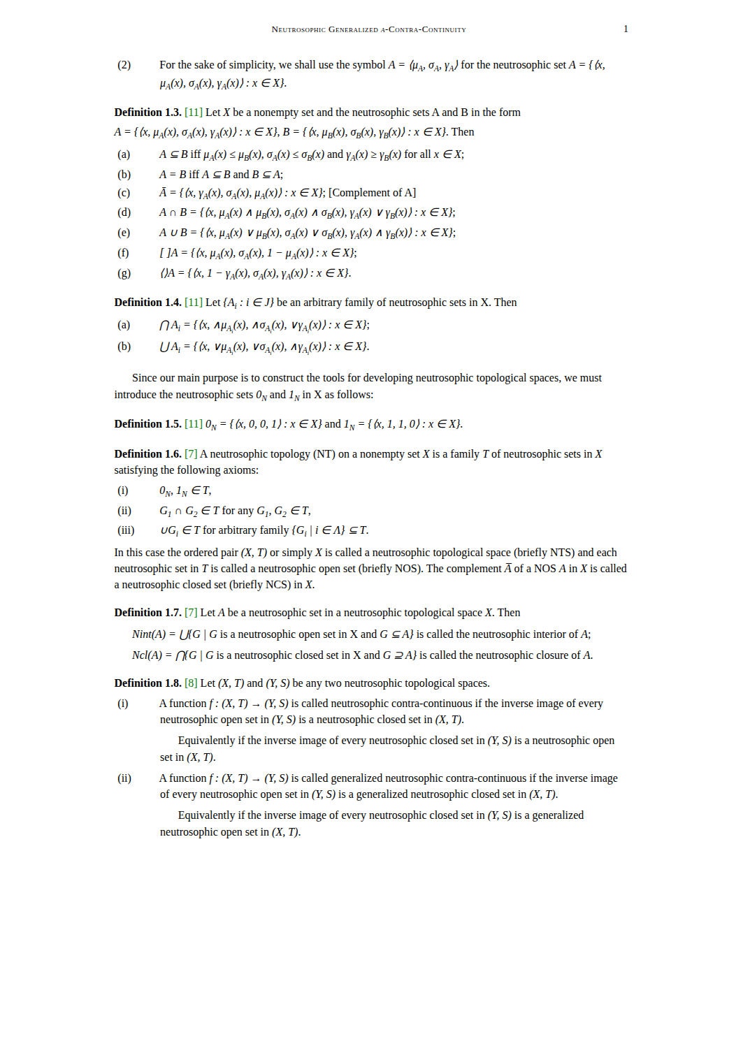Neutrosophic Generalized α-Contra-Continuity 1
(2) For the sake of simplicity, we shall use the symbol A = ⟨μA, σA, γA⟩ for the neutrosophic set A = {⟨x, μA(x), σA(x), γA(x)⟩ : x ∈ X}.
Definition 1.3. [11] Let X be a nonempty set and the neutrosophic sets A and B in the form
A = {⟨x, μA(x), σA(x), γA(x)⟩ : x ∈ X}, B = {⟨x, μB(x), σB(x), γB(x)⟩ : x ∈ X}. Then
(a) A ⊆ B iff μA(x) ≤ μB(x), σA(x) ≤ σB(x) and γA(x) ≥ γB(x) for all x ∈ X;
(b) A = B iff A ⊆ B and B ⊆ A;
(c) Ā = {⟨x, γA(x), σA(x), μA(x)⟩ : x ∈ X}; [Complement of A]
(d) A ∩ B = {⟨x, μA(x) ∧ μB(x), σA(x) ∧ σB(x), γA(x) ∨ γB(x)⟩ : x ∈ X};
(e) A ∪ B = {⟨x, μA(x) ∨ μB(x), σA(x) ∨ σB(x), γA(x) ∧ γB(x)⟩ : x ∈ X};
(f) [ ]A = {⟨x, μA(x), σA(x), 1 − μA(x)⟩ : x ∈ X};
(g) ⟨⟩A = {⟨x, 1 − γA(x), σA(x), γA(x)⟩ : x ∈ X}.
Definition 1.4. [11] Let {Ai : i ∈ J} be an arbitrary family of neutrosophic sets in X. Then
(a) ⋂ Ai = {⟨x, ∧μAi(x), ∧σAi(x), ∨γAi(x)⟩ : x ∈ X};
(b) ⋃ Ai = {⟨x, ∨μAi(x), ∨σAi(x), ∧γAi(x)⟩ : x ∈ X}.
Since our main purpose is to construct the tools for developing neutrosophic topological spaces, we must introduce the neutrosophic sets 0N and 1N in X as follows:
Definition 1.5. [11] 0N = {⟨x, 0, 0, 1⟩ : x ∈ X} and 1N = {⟨x, 1, 1, 0⟩ : x ∈ X}.
Definition 1.6. [7] A neutrosophic topology (NT) on a nonempty set X is a family T of neutrosophic sets in X satisfying the following axioms:
(i) 0N, 1N ∈ T,
(ii) G1 ∩ G2 ∈ T for any G1, G2 ∈ T,
(iii) ∪Gi ∈ T for arbitrary family {Gi | i ∈ Λ} ⊆ T.
In this case the ordered pair (X, T) or simply X is called a neutrosophic topological space (briefly NTS) and each neutrosophic set in T is called a neutrosophic open set (briefly NOS). The complement A̅ of a NOS A in X is called a neutrosophic closed set (briefly NCS) in X.
Definition 1.7. [7] Let A be a neutrosophic set in a neutrosophic topological space X. Then
Nint(A) = ⋃{G | G is a neutrosophic open set in X and G ⊆ A} is called the neutrosophic interior of A;
Ncl(A) = ⋂{G | G is a neutrosophic closed set in X and G ⊇ A} is called the neutrosophic closure of A.
Definition 1.8. [8] Let (X, T) and (Y, S) be any two neutrosophic topological spaces.
(i) A function f : (X, T) → (Y, S) is called neutrosophic contra-continuous if the inverse image of every neutrosophic open set in (Y, S) is a neutrosophic closed set in (X, T).
Equivalently if the inverse image of every neutrosophic closed set in (Y, S) is a neutrosophic open set in (X, T).
(ii) A function f : (X, T) → (Y, S) is called generalized neutrosophic contra-continuous if the inverse image of every neutrosophic open set in (Y, S) is a generalized neutrosophic closed set in (X, T).
Equivalently if the inverse image of every neutrosophic closed set in (Y, S) is a generalized neutrosophic open set in (X, T).